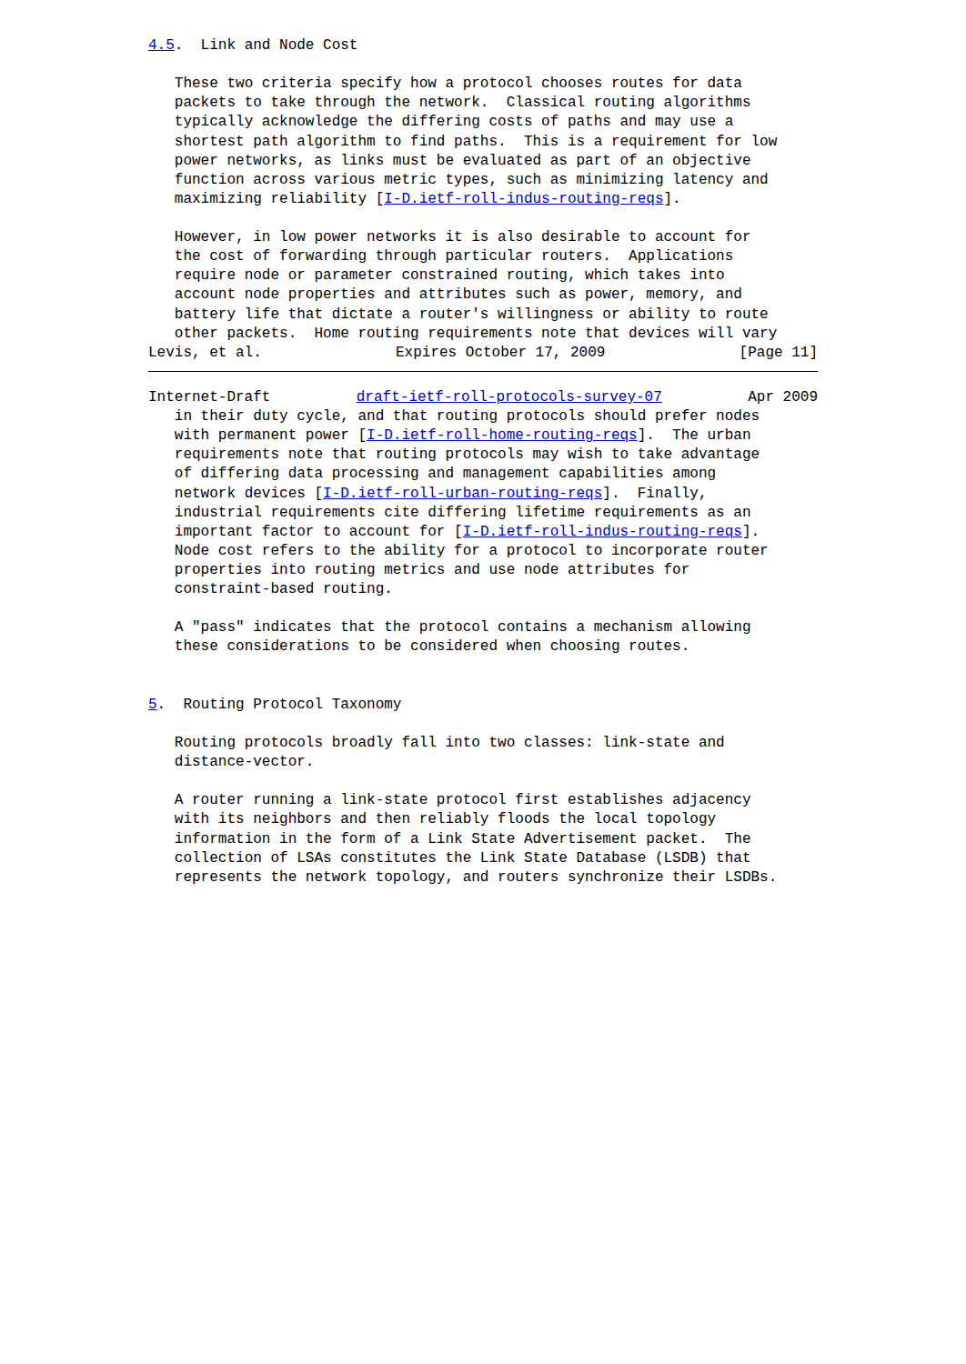4.5.  Link and Node Cost

   These two criteria specify how a protocol chooses routes for data
   packets to take through the network.  Classical routing algorithms
   typically acknowledge the differing costs of paths and may use a
   shortest path algorithm to find paths.  This is a requirement for low
   power networks, as links must be evaluated as part of an objective
   function across various metric types, such as minimizing latency and
   maximizing reliability [I-D.ietf-roll-indus-routing-reqs].

   However, in low power networks it is also desirable to account for
   the cost of forwarding through particular routers.  Applications
   require node or parameter constrained routing, which takes into
   account node properties and attributes such as power, memory, and
   battery life that dictate a router's willingness or ability to route
   other packets.  Home routing requirements note that devices will vary
Levis, et al. Expires October 17, 2009 [Page 11]
Internet-Draft draft-ietf-roll-protocols-survey-07 Apr 2009
   in their duty cycle, and that routing protocols should prefer nodes
   with permanent power [I-D.ietf-roll-home-routing-reqs].  The urban
   requirements note that routing protocols may wish to take advantage
   of differing data processing and management capabilities among
   network devices [I-D.ietf-roll-urban-routing-reqs].  Finally,
   industrial requirements cite differing lifetime requirements as an
   important factor to account for [I-D.ietf-roll-indus-routing-reqs].
   Node cost refers to the ability for a protocol to incorporate router
   properties into routing metrics and use node attributes for
   constraint-based routing.

   A "pass" indicates that the protocol contains a mechanism allowing
   these considerations to be considered when choosing routes.


5.  Routing Protocol Taxonomy

   Routing protocols broadly fall into two classes: link-state and
   distance-vector.

   A router running a link-state protocol first establishes adjacency
   with its neighbors and then reliably floods the local topology
   information in the form of a Link State Advertisement packet.  The
   collection of LSAs constitutes the Link State Database (LSDB) that
   represents the network topology, and routers synchronize their LSDBs.